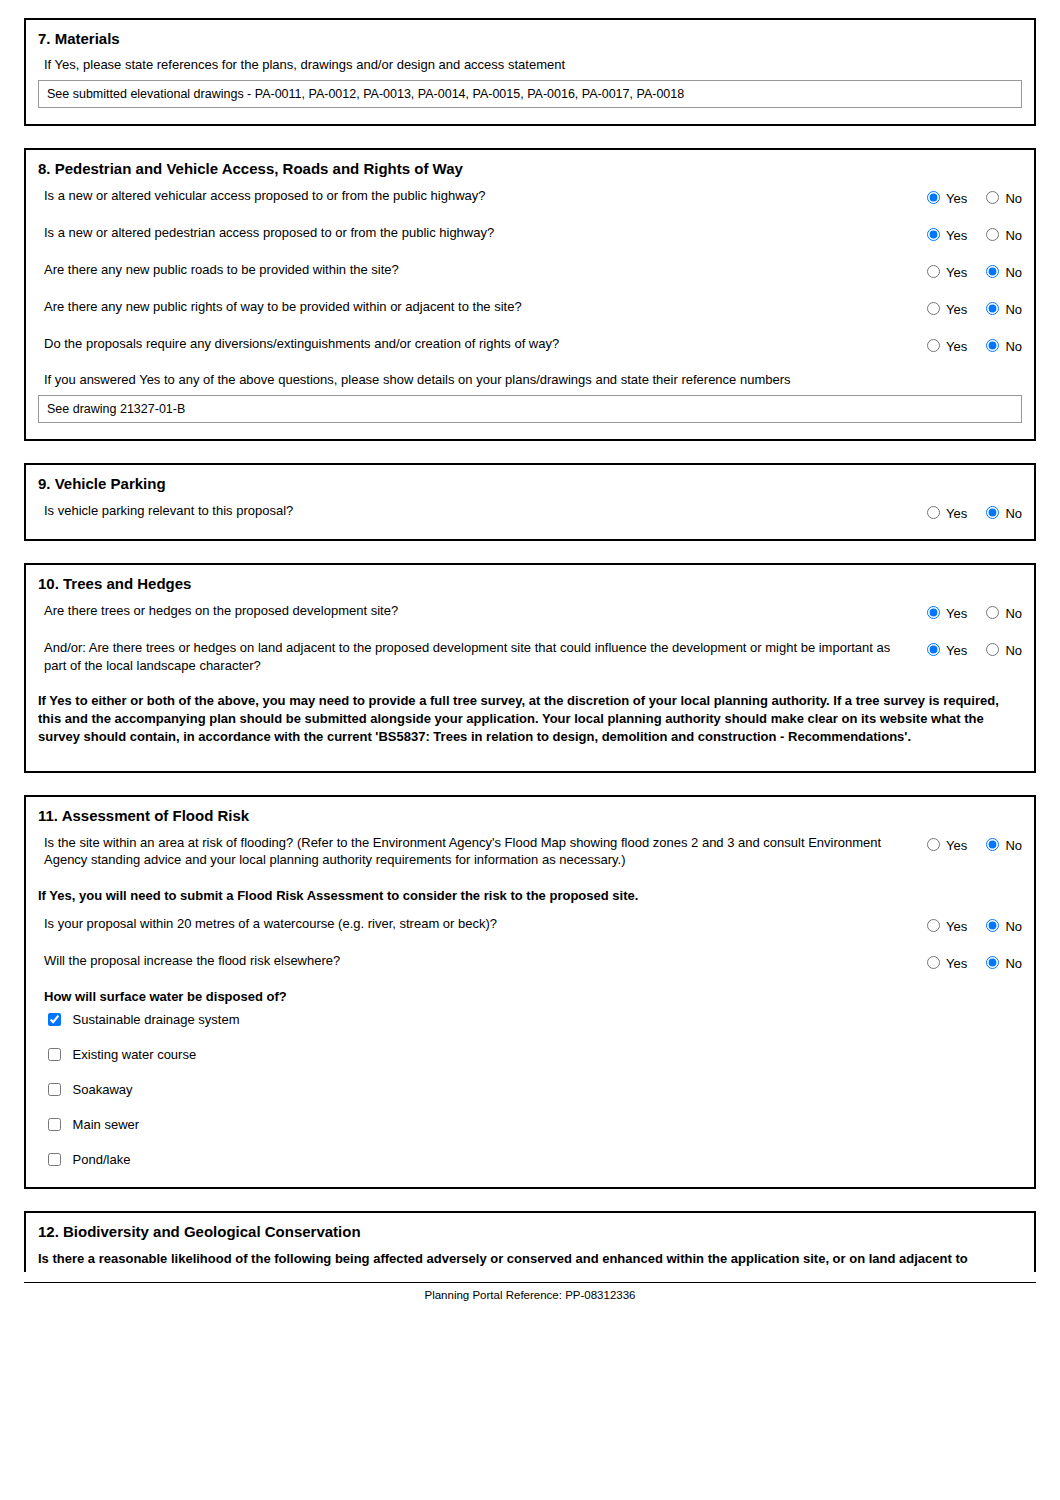7. Materials
If Yes, please state references for the plans, drawings and/or design and access statement
See submitted elevational drawings - PA-0011, PA-0012, PA-0013, PA-0014, PA-0015, PA-0016, PA-0017, PA-0018
8. Pedestrian and Vehicle Access, Roads and Rights of Way
Is a new or altered vehicular access proposed to or from the public highway?
Yes No
Is a new or altered pedestrian access proposed to or from the public highway?
Yes No
Are there any new public roads to be provided within the site?
Yes No
Are there any new public rights of way to be provided within or adjacent to the site?
Yes No
Do the proposals require any diversions/extinguishments and/or creation of rights of way?
Yes No
If you answered Yes to any of the above questions, please show details on your plans/drawings and state their reference numbers
See drawing 21327-01-B
9. Vehicle Parking
Is vehicle parking relevant to this proposal?
Yes No
10. Trees and Hedges
Are there trees or hedges on the proposed development site?
Yes No
And/or: Are there trees or hedges on land adjacent to the proposed development site that could influence the development or might be important as part of the local landscape character?
Yes No
If Yes to either or both of the above, you may need to provide a full tree survey, at the discretion of your local planning authority. If a tree survey is required, this and the accompanying plan should be submitted alongside your application. Your local planning authority should make clear on its website what the survey should contain, in accordance with the current 'BS5837: Trees in relation to design, demolition and construction - Recommendations'.
11. Assessment of Flood Risk
Is the site within an area at risk of flooding? (Refer to the Environment Agency's Flood Map showing flood zones 2 and 3 and consult Environment Agency standing advice and your local planning authority requirements for information as necessary.)
Yes No
If Yes, you will need to submit a Flood Risk Assessment to consider the risk to the proposed site.
Is your proposal within 20 metres of a watercourse (e.g. river, stream or beck)?
Yes No
Will the proposal increase the flood risk elsewhere?
Yes No
How will surface water be disposed of?
Sustainable drainage system
Existing water course
Soakaway
Main sewer
Pond/lake
12. Biodiversity and Geological Conservation
Is there a reasonable likelihood of the following being affected adversely or conserved and enhanced within the application site, or on land adjacent to
Planning Portal Reference: PP-08312336